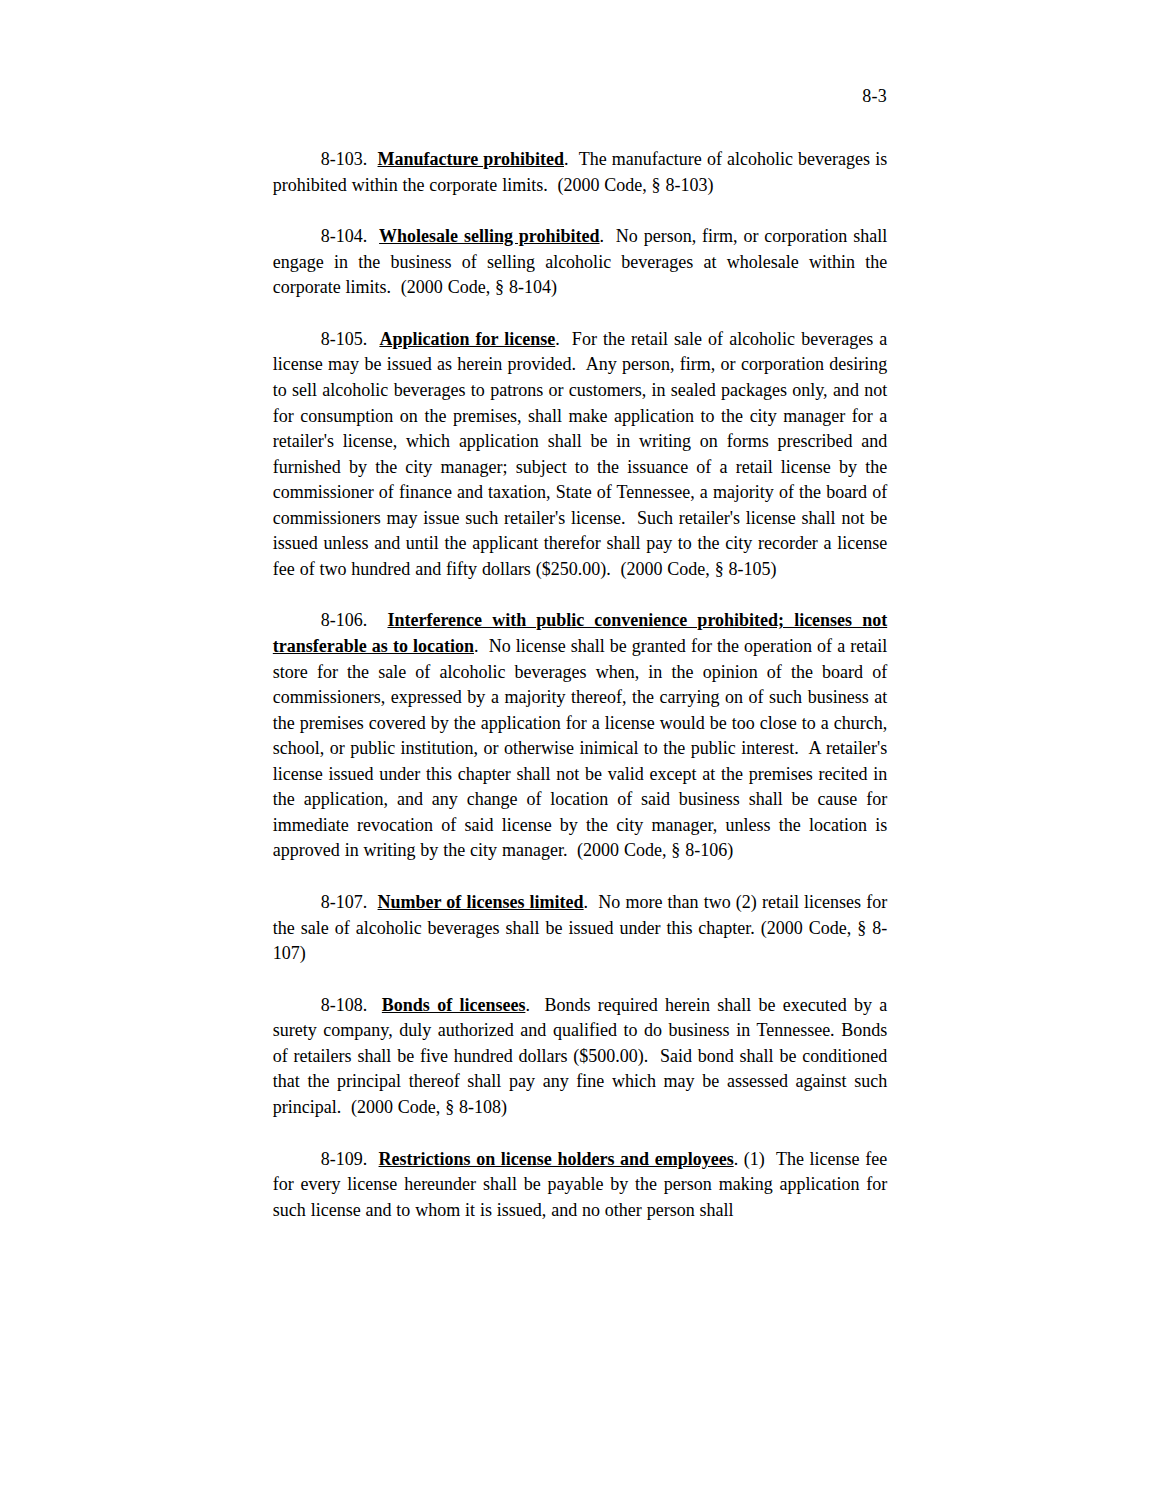8-3
8-103. Manufacture prohibited. The manufacture of alcoholic beverages is prohibited within the corporate limits. (2000 Code, § 8-103)
8-104. Wholesale selling prohibited. No person, firm, or corporation shall engage in the business of selling alcoholic beverages at wholesale within the corporate limits. (2000 Code, § 8-104)
8-105. Application for license. For the retail sale of alcoholic beverages a license may be issued as herein provided. Any person, firm, or corporation desiring to sell alcoholic beverages to patrons or customers, in sealed packages only, and not for consumption on the premises, shall make application to the city manager for a retailer's license, which application shall be in writing on forms prescribed and furnished by the city manager; subject to the issuance of a retail license by the commissioner of finance and taxation, State of Tennessee, a majority of the board of commissioners may issue such retailer's license. Such retailer's license shall not be issued unless and until the applicant therefor shall pay to the city recorder a license fee of two hundred and fifty dollars ($250.00). (2000 Code, § 8-105)
8-106. Interference with public convenience prohibited; licenses not transferable as to location. No license shall be granted for the operation of a retail store for the sale of alcoholic beverages when, in the opinion of the board of commissioners, expressed by a majority thereof, the carrying on of such business at the premises covered by the application for a license would be too close to a church, school, or public institution, or otherwise inimical to the public interest. A retailer's license issued under this chapter shall not be valid except at the premises recited in the application, and any change of location of said business shall be cause for immediate revocation of said license by the city manager, unless the location is approved in writing by the city manager. (2000 Code, § 8-106)
8-107. Number of licenses limited. No more than two (2) retail licenses for the sale of alcoholic beverages shall be issued under this chapter. (2000 Code, § 8-107)
8-108. Bonds of licensees. Bonds required herein shall be executed by a surety company, duly authorized and qualified to do business in Tennessee. Bonds of retailers shall be five hundred dollars ($500.00). Said bond shall be conditioned that the principal thereof shall pay any fine which may be assessed against such principal. (2000 Code, § 8-108)
8-109. Restrictions on license holders and employees. (1) The license fee for every license hereunder shall be payable by the person making application for such license and to whom it is issued, and no other person shall